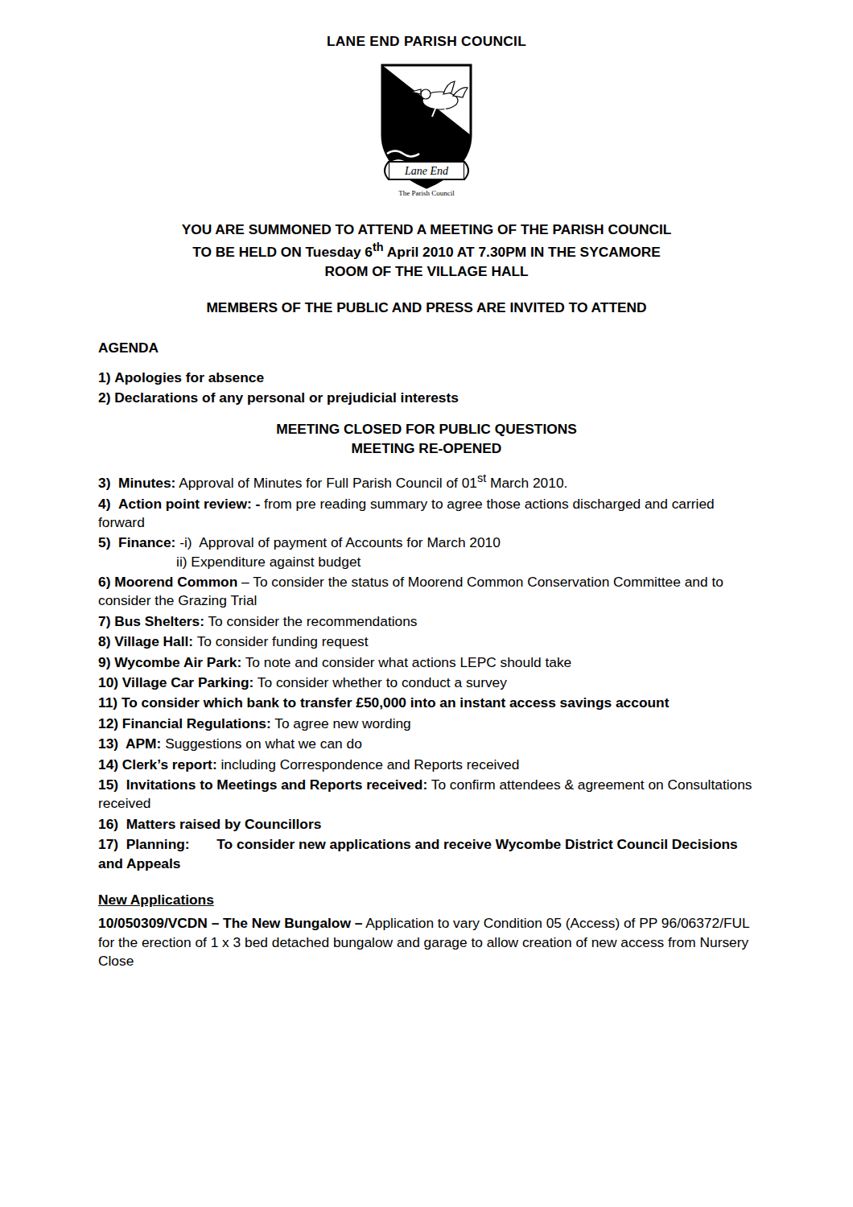LANE END PARISH COUNCIL
Lane End The Parish Council
YOU ARE SUMMONED TO ATTEND A MEETING OF THE PARISH COUNCIL
TO BE HELD ON Tuesday 6th April 2010 AT 7.30PM IN THE SYCAMORE
ROOM OF THE VILLAGE HALL
MEMBERS OF THE PUBLIC AND PRESS ARE INVITED TO ATTEND
AGENDA
1) Apologies for absence
2) Declarations of any personal or prejudicial interests
MEETING CLOSED FOR PUBLIC QUESTIONS
MEETING RE-OPENED
3) Minutes: Approval of Minutes for Full Parish Council of 01st March 2010.
4) Action point review: - from pre reading summary to agree those actions discharged and carried forward
5) Finance: -i) Approval of payment of Accounts for March 2010 ii) Expenditure against budget
6) Moorend Common – To consider the status of Moorend Common Conservation Committee and to consider the Grazing Trial
7) Bus Shelters: To consider the recommendations
8) Village Hall: To consider funding request
9) Wycombe Air Park: To note and consider what actions LEPC should take
10) Village Car Parking: To consider whether to conduct a survey
11) To consider which bank to transfer £50,000 into an instant access savings account
12) Financial Regulations: To agree new wording
13) APM: Suggestions on what we can do
14) Clerk’s report: including Correspondence and Reports received
15) Invitations to Meetings and Reports received: To confirm attendees & agreement on Consultations received
16) Matters raised by Councillors
17) Planning: To consider new applications and receive Wycombe District Council Decisions and Appeals
New Applications
10/050309/VCDN – The New Bungalow – Application to vary Condition 05 (Access) of PP 96/06372/FUL for the erection of 1 x 3 bed detached bungalow and garage to allow creation of new access from Nursery Close